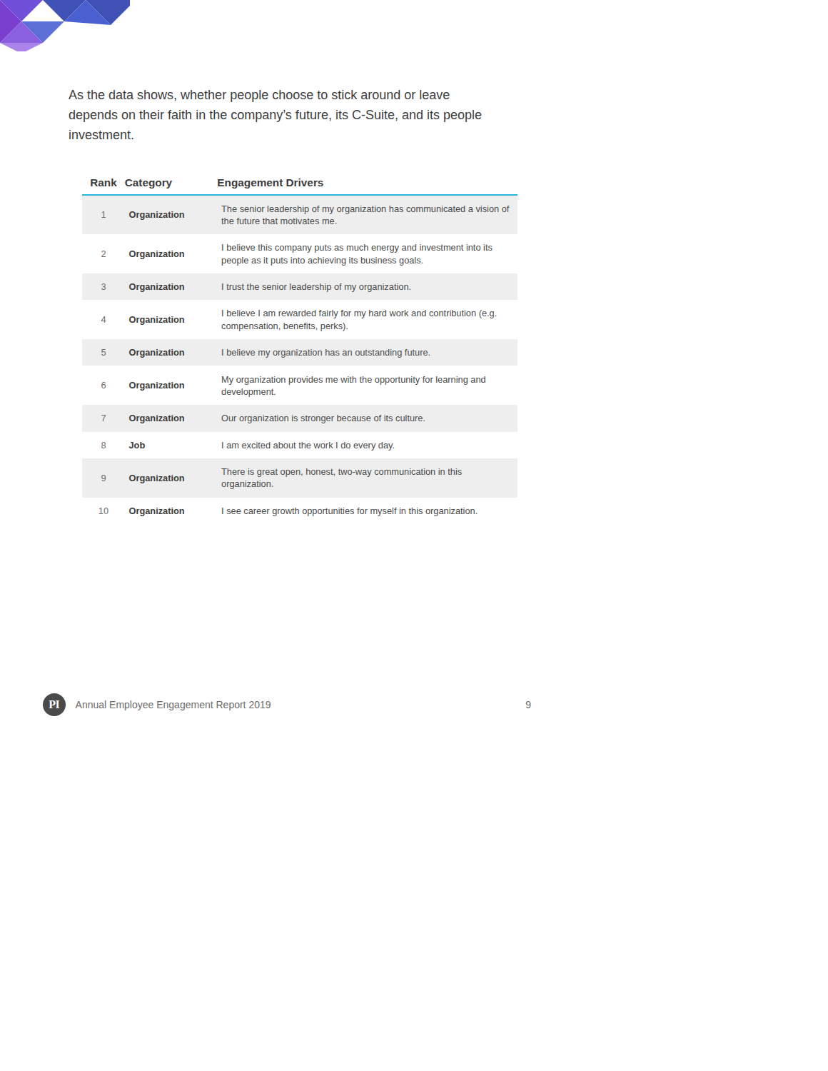As the data shows, whether people choose to stick around or leave depends on their faith in the company’s future, its C-Suite, and its people investment.
| Rank | Category | Engagement Drivers |
| --- | --- | --- |
| 1 | Organization | The senior leadership of my organization has communicated a vision of the future that motivates me. |
| 2 | Organization | I believe this company puts as much energy and investment into its people as it puts into achieving its business goals. |
| 3 | Organization | I trust the senior leadership of my organization. |
| 4 | Organization | I believe I am rewarded fairly for my hard work and contribution (e.g. compensation, benefits, perks). |
| 5 | Organization | I believe my organization has an outstanding future. |
| 6 | Organization | My organization provides me with the opportunity for learning and development. |
| 7 | Organization | Our organization is stronger because of its culture. |
| 8 | Job | I am excited about the work I do every day. |
| 9 | Organization | There is great open, honest, two-way communication in this organization. |
| 10 | Organization | I see career growth opportunities for myself in this organization. |
PI Annual Employee Engagement Report 2019
9